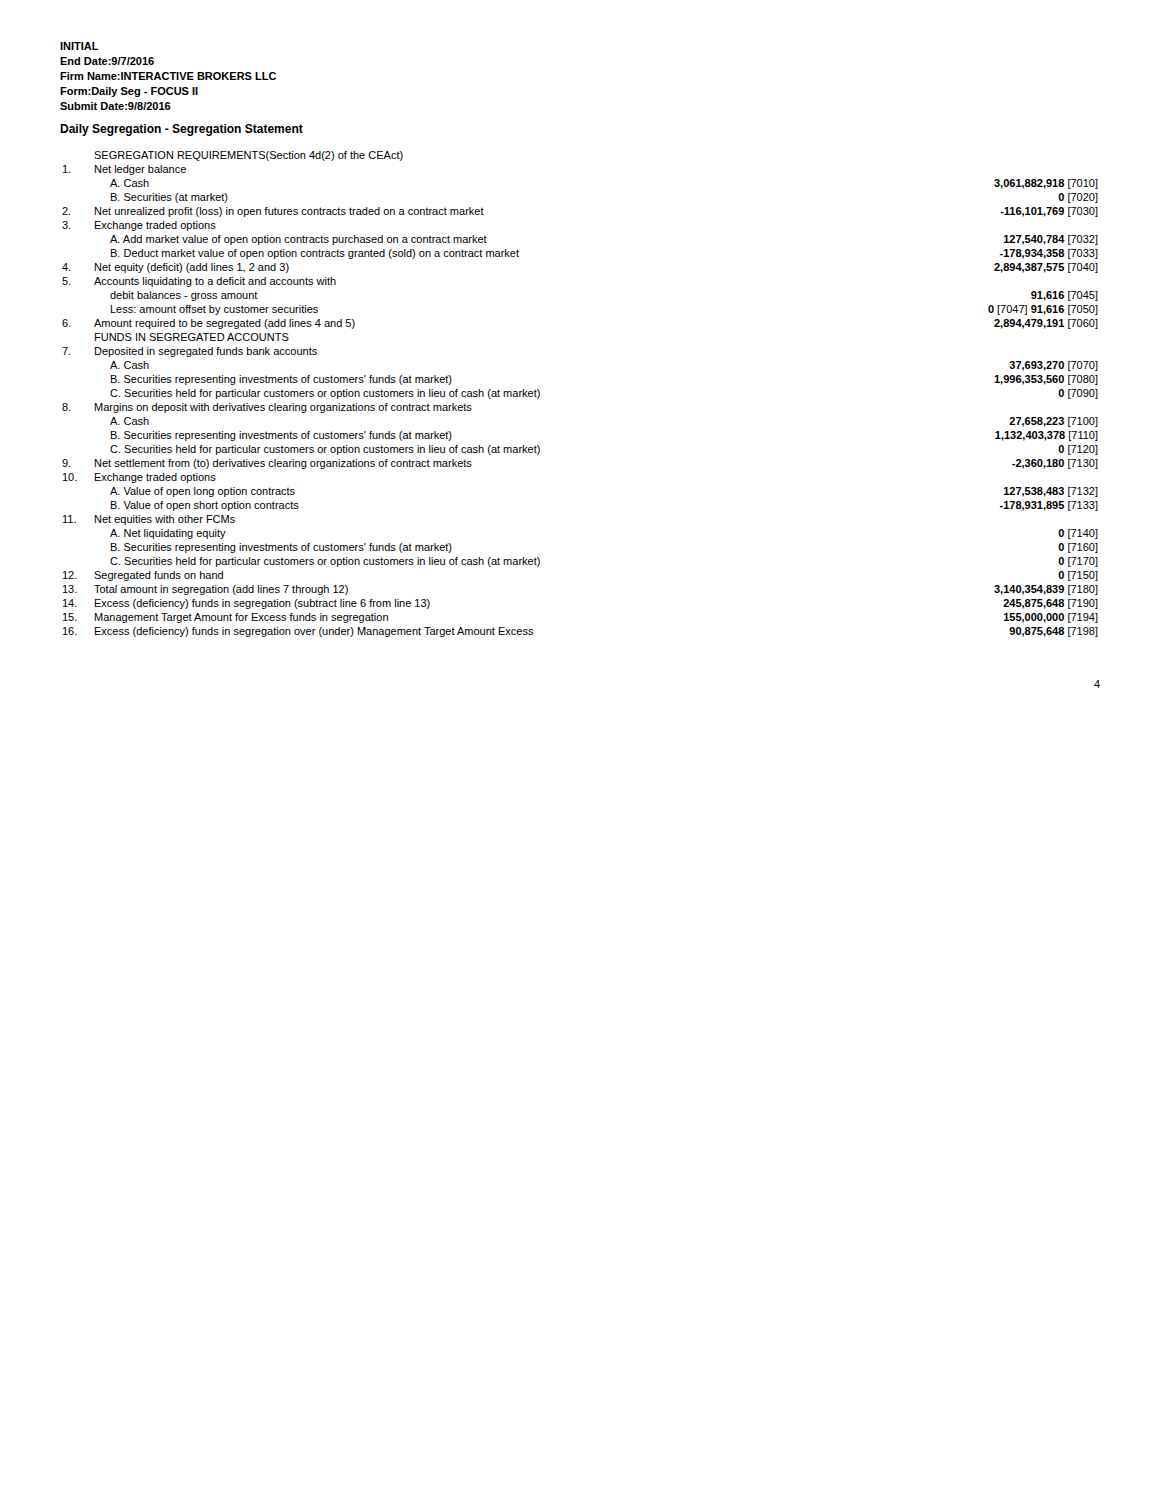INITIAL
End Date:9/7/2016
Firm Name:INTERACTIVE BROKERS LLC
Form:Daily Seg - FOCUS II
Submit Date:9/8/2016
Daily Segregation - Segregation Statement
| | SEGREGATION REQUIREMENTS(Section 4d(2) of the CEAct) | |
| 1. | Net ledger balance | |
| | A. Cash | 3,061,882,918 [7010] |
| | B. Securities (at market) | 0 [7020] |
| 2. | Net unrealized profit (loss) in open futures contracts traded on a contract market | -116,101,769 [7030] |
| 3. | Exchange traded options | |
| | A. Add market value of open option contracts purchased on a contract market | 127,540,784 [7032] |
| | B. Deduct market value of open option contracts granted (sold) on a contract market | -178,934,358 [7033] |
| 4. | Net equity (deficit) (add lines 1, 2 and 3) | 2,894,387,575 [7040] |
| 5. | Accounts liquidating to a deficit and accounts with | |
| | debit balances - gross amount | 91,616 [7045] |
| | Less: amount offset by customer securities | 0 [7047] 91,616 [7050] |
| 6. | Amount required to be segregated (add lines 4 and 5) | 2,894,479,191 [7060] |
| | FUNDS IN SEGREGATED ACCOUNTS | |
| 7. | Deposited in segregated funds bank accounts | |
| | A. Cash | 37,693,270 [7070] |
| | B. Securities representing investments of customers' funds (at market) | 1,996,353,560 [7080] |
| | C. Securities held for particular customers or option customers in lieu of cash (at market) | 0 [7090] |
| 8. | Margins on deposit with derivatives clearing organizations of contract markets | |
| | A. Cash | 27,658,223 [7100] |
| | B. Securities representing investments of customers' funds (at market) | 1,132,403,378 [7110] |
| | C. Securities held for particular customers or option customers in lieu of cash (at market) | 0 [7120] |
| 9. | Net settlement from (to) derivatives clearing organizations of contract markets | -2,360,180 [7130] |
| 10. | Exchange traded options | |
| | A. Value of open long option contracts | 127,538,483 [7132] |
| | B. Value of open short option contracts | -178,931,895 [7133] |
| 11. | Net equities with other FCMs | |
| | A. Net liquidating equity | 0 [7140] |
| | B. Securities representing investments of customers' funds (at market) | 0 [7160] |
| | C. Securities held for particular customers or option customers in lieu of cash (at market) | 0 [7170] |
| 12. | Segregated funds on hand | 0 [7150] |
| 13. | Total amount in segregation (add lines 7 through 12) | 3,140,354,839 [7180] |
| 14. | Excess (deficiency) funds in segregation (subtract line 6 from line 13) | 245,875,648 [7190] |
| 15. | Management Target Amount for Excess funds in segregation | 155,000,000 [7194] |
| 16. | Excess (deficiency) funds in segregation over (under) Management Target Amount Excess | 90,875,648 [7198] |
4